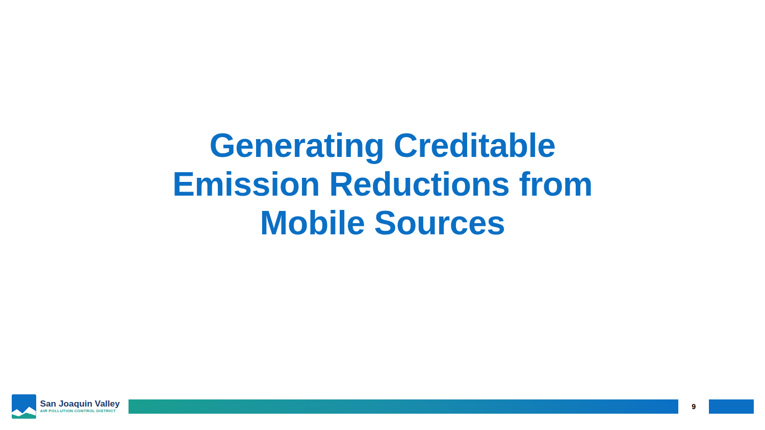Generating Creditable Emission Reductions from Mobile Sources
San Joaquin Valley
AIR POLLUTION CONTROL DISTRICT
9